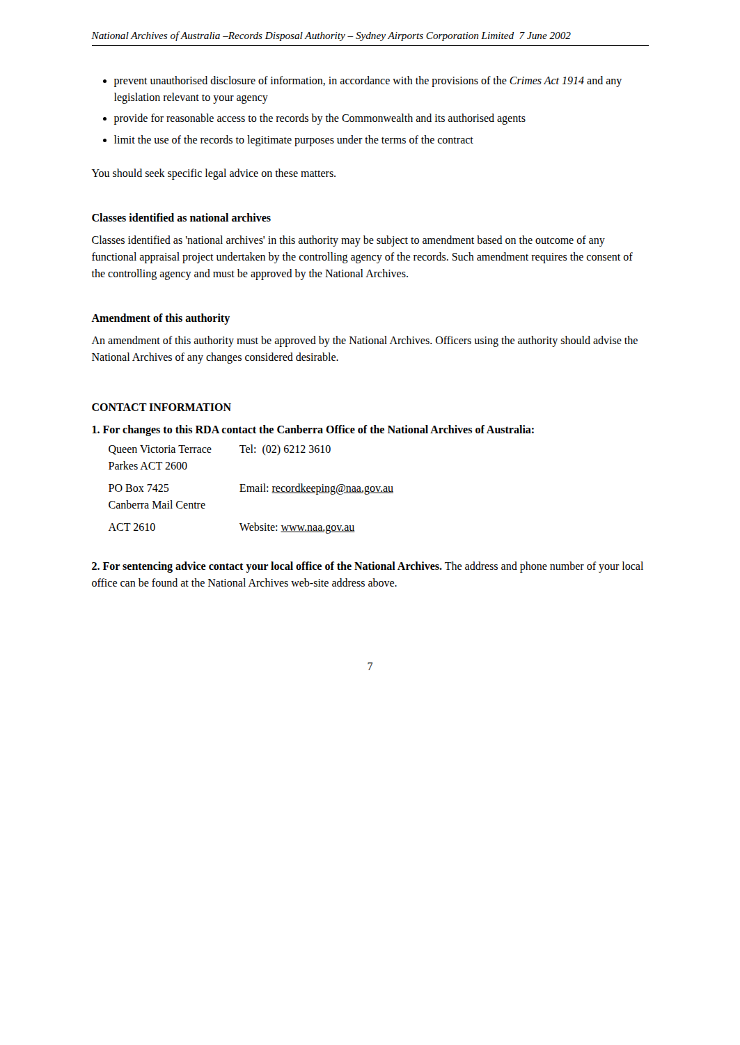National Archives of Australia –Records Disposal Authority – Sydney Airports Corporation Limited 7 June 2002
prevent unauthorised disclosure of information, in accordance with the provisions of the Crimes Act 1914 and any legislation relevant to your agency
provide for reasonable access to the records by the Commonwealth and its authorised agents
limit the use of the records to legitimate purposes under the terms of the contract
You should seek specific legal advice on these matters.
Classes identified as national archives
Classes identified as 'national archives' in this authority may be subject to amendment based on the outcome of any functional appraisal project undertaken by the controlling agency of the records. Such amendment requires the consent of the controlling agency and must be approved by the National Archives.
Amendment of this authority
An amendment of this authority must be approved by the National Archives. Officers using the authority should advise the National Archives of any changes considered desirable.
Contact Information
1. For changes to this RDA contact the Canberra Office of the National Archives of Australia:
| Queen Victoria Terrace Parkes ACT 2600 | Tel: (02) 6212 3610 |
| PO Box 7425 Canberra Mail Centre | Email: recordkeeping@naa.gov.au |
| ACT 2610 | Website: www.naa.gov.au |
2. For sentencing advice contact your local office of the National Archives. The address and phone number of your local office can be found at the National Archives web-site address above.
7